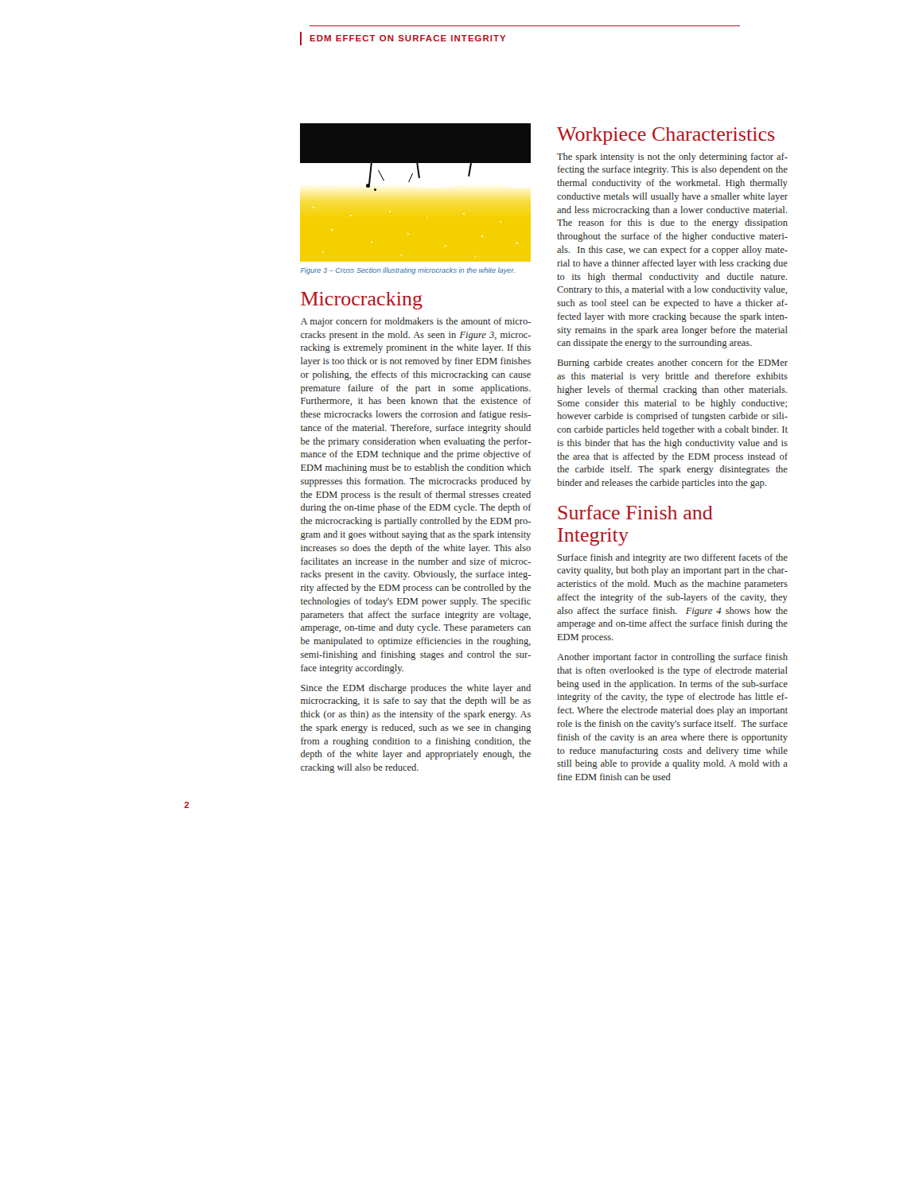EDM Effect on Surface Integrity
Figure 3 – Cross Section illustrating microcracks in the white layer.
Microcracking
A major concern for moldmakers is the amount of microcracks present in the mold. As seen in Figure 3, microcracking is extremely prominent in the white layer. If this layer is too thick or is not removed by finer EDM finishes or polishing, the effects of this microcracking can cause premature failure of the part in some applications. Furthermore, it has been known that the existence of these microcracks lowers the corrosion and fatigue resistance of the material. Therefore, surface integrity should be the primary consideration when evaluating the performance of the EDM technique and the prime objective of EDM machining must be to establish the condition which suppresses this formation. The microcracks produced by the EDM process is the result of thermal stresses created during the on-time phase of the EDM cycle. The depth of the microcracking is partially controlled by the EDM program and it goes without saying that as the spark intensity increases so does the depth of the white layer. This also facilitates an increase in the number and size of microcracks present in the cavity. Obviously, the surface integrity affected by the EDM process can be controlled by the technologies of today's EDM power supply. The specific parameters that affect the surface integrity are voltage, amperage, on-time and duty cycle. These parameters can be manipulated to optimize efficiencies in the roughing, semi-finishing and finishing stages and control the surface integrity accordingly.
Since the EDM discharge produces the white layer and microcracking, it is safe to say that the depth will be as thick (or as thin) as the intensity of the spark energy. As the spark energy is reduced, such as we see in changing from a roughing condition to a finishing condition, the depth of the white layer and appropriately enough, the cracking will also be reduced.
Workpiece Characteristics
The spark intensity is not the only determining factor affecting the surface integrity. This is also dependent on the thermal conductivity of the workmetal. High thermally conductive metals will usually have a smaller white layer and less microcracking than a lower conductive material. The reason for this is due to the energy dissipation throughout the surface of the higher conductive materials. In this case, we can expect for a copper alloy material to have a thinner affected layer with less cracking due to its high thermal conductivity and ductile nature. Contrary to this, a material with a low conductivity value, such as tool steel can be expected to have a thicker affected layer with more cracking because the spark intensity remains in the spark area longer before the material can dissipate the energy to the surrounding areas.
Burning carbide creates another concern for the EDMer as this material is very brittle and therefore exhibits higher levels of thermal cracking than other materials. Some consider this material to be highly conductive; however carbide is comprised of tungsten carbide or silicon carbide particles held together with a cobalt binder. It is this binder that has the high conductivity value and is the area that is affected by the EDM process instead of the carbide itself. The spark energy disintegrates the binder and releases the carbide particles into the gap.
Surface Finish and Integrity
Surface finish and integrity are two different facets of the cavity quality, but both play an important part in the characteristics of the mold. Much as the machine parameters affect the integrity of the sub-layers of the cavity, they also affect the surface finish. Figure 4 shows how the amperage and on-time affect the surface finish during the EDM process.
Another important factor in controlling the surface finish that is often overlooked is the type of electrode material being used in the application. In terms of the sub-surface integrity of the cavity, the type of electrode has little effect. Where the electrode material does play an important role is the finish on the cavity's surface itself. The surface finish of the cavity is an area where there is opportunity to reduce manufacturing costs and delivery time while still being able to provide a quality mold. A mold with a fine EDM finish can be used
2